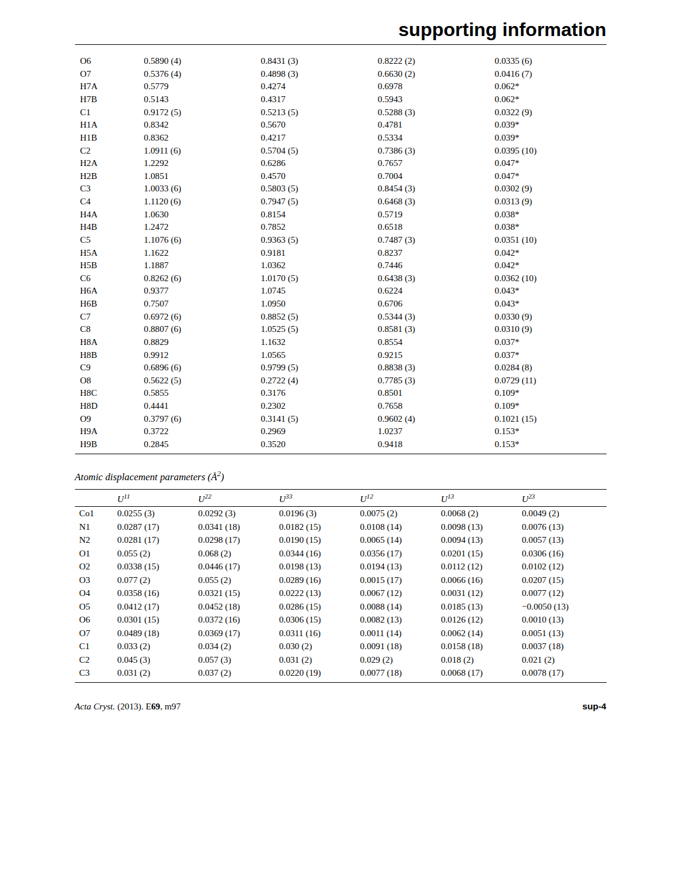supporting information
| O6 | 0.5890 (4) | 0.8431 (3) | 0.8222 (2) | 0.0335 (6) |
| O7 | 0.5376 (4) | 0.4898 (3) | 0.6630 (2) | 0.0416 (7) |
| H7A | 0.5779 | 0.4274 | 0.6978 | 0.062* |
| H7B | 0.5143 | 0.4317 | 0.5943 | 0.062* |
| C1 | 0.9172 (5) | 0.5213 (5) | 0.5288 (3) | 0.0322 (9) |
| H1A | 0.8342 | 0.5670 | 0.4781 | 0.039* |
| H1B | 0.8362 | 0.4217 | 0.5334 | 0.039* |
| C2 | 1.0911 (6) | 0.5704 (5) | 0.7386 (3) | 0.0395 (10) |
| H2A | 1.2292 | 0.6286 | 0.7657 | 0.047* |
| H2B | 1.0851 | 0.4570 | 0.7004 | 0.047* |
| C3 | 1.0033 (6) | 0.5803 (5) | 0.8454 (3) | 0.0302 (9) |
| C4 | 1.1120 (6) | 0.7947 (5) | 0.6468 (3) | 0.0313 (9) |
| H4A | 1.0630 | 0.8154 | 0.5719 | 0.038* |
| H4B | 1.2472 | 0.7852 | 0.6518 | 0.038* |
| C5 | 1.1076 (6) | 0.9363 (5) | 0.7487 (3) | 0.0351 (10) |
| H5A | 1.1622 | 0.9181 | 0.8237 | 0.042* |
| H5B | 1.1887 | 1.0362 | 0.7446 | 0.042* |
| C6 | 0.8262 (6) | 1.0170 (5) | 0.6438 (3) | 0.0362 (10) |
| H6A | 0.9377 | 1.0745 | 0.6224 | 0.043* |
| H6B | 0.7507 | 1.0950 | 0.6706 | 0.043* |
| C7 | 0.6972 (6) | 0.8852 (5) | 0.5344 (3) | 0.0330 (9) |
| C8 | 0.8807 (6) | 1.0525 (5) | 0.8581 (3) | 0.0310 (9) |
| H8A | 0.8829 | 1.1632 | 0.8554 | 0.037* |
| H8B | 0.9912 | 1.0565 | 0.9215 | 0.037* |
| C9 | 0.6896 (6) | 0.9799 (5) | 0.8838 (3) | 0.0284 (8) |
| O8 | 0.5622 (5) | 0.2722 (4) | 0.7785 (3) | 0.0729 (11) |
| H8C | 0.5855 | 0.3176 | 0.8501 | 0.109* |
| H8D | 0.4441 | 0.2302 | 0.7658 | 0.109* |
| O9 | 0.3797 (6) | 0.3141 (5) | 0.9602 (4) | 0.1021 (15) |
| H9A | 0.3722 | 0.2969 | 1.0237 | 0.153* |
| H9B | 0.2845 | 0.3520 | 0.9418 | 0.153* |
Atomic displacement parameters (Å2)
| | U 11 | U 22 | U 33 | U 12 | U 13 | U 23 |
| --- | --- | --- | --- | --- | --- | --- |
| Co1 | 0.0255 (3) | 0.0292 (3) | 0.0196 (3) | 0.0075 (2) | 0.0068 (2) | 0.0049 (2) |
| N1 | 0.0287 (17) | 0.0341 (18) | 0.0182 (15) | 0.0108 (14) | 0.0098 (13) | 0.0076 (13) |
| N2 | 0.0281 (17) | 0.0298 (17) | 0.0190 (15) | 0.0065 (14) | 0.0094 (13) | 0.0057 (13) |
| O1 | 0.055 (2) | 0.068 (2) | 0.0344 (16) | 0.0356 (17) | 0.0201 (15) | 0.0306 (16) |
| O2 | 0.0338 (15) | 0.0446 (17) | 0.0198 (13) | 0.0194 (13) | 0.0112 (12) | 0.0102 (12) |
| O3 | 0.077 (2) | 0.055 (2) | 0.0289 (16) | 0.0015 (17) | 0.0066 (16) | 0.0207 (15) |
| O4 | 0.0358 (16) | 0.0321 (15) | 0.0222 (13) | 0.0067 (12) | 0.0031 (12) | 0.0077 (12) |
| O5 | 0.0412 (17) | 0.0452 (18) | 0.0286 (15) | 0.0088 (14) | 0.0185 (13) | −0.0050 (13) |
| O6 | 0.0301 (15) | 0.0372 (16) | 0.0306 (15) | 0.0082 (13) | 0.0126 (12) | 0.0010 (13) |
| O7 | 0.0489 (18) | 0.0369 (17) | 0.0311 (16) | 0.0011 (14) | 0.0062 (14) | 0.0051 (13) |
| C1 | 0.033 (2) | 0.034 (2) | 0.030 (2) | 0.0091 (18) | 0.0158 (18) | 0.0037 (18) |
| C2 | 0.045 (3) | 0.057 (3) | 0.031 (2) | 0.029 (2) | 0.018 (2) | 0.021 (2) |
| C3 | 0.031 (2) | 0.037 (2) | 0.0220 (19) | 0.0077 (18) | 0.0068 (17) | 0.0078 (17) |
Acta Cryst. (2013). E69, m97
sup-4